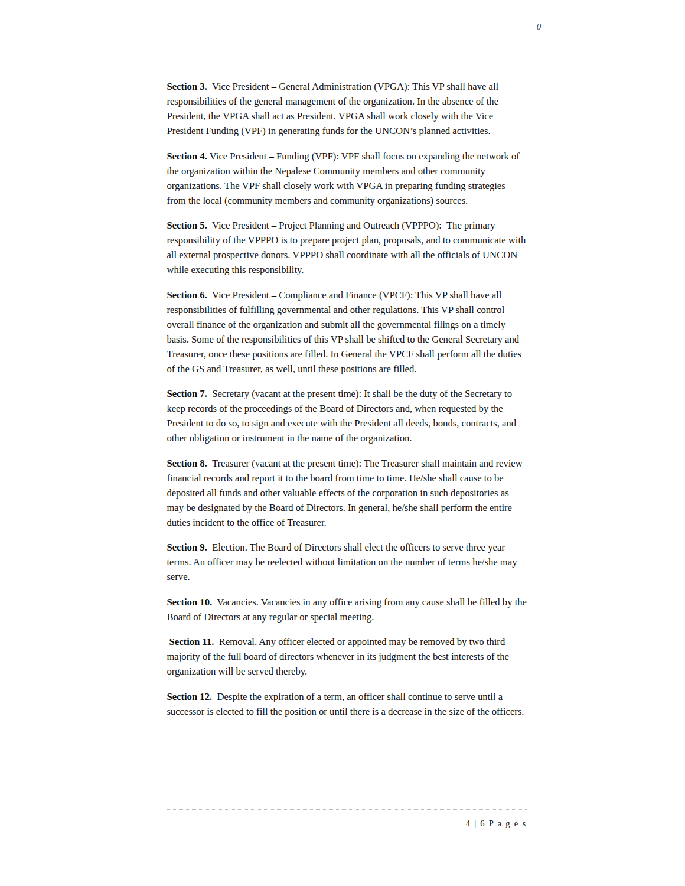0
Section 3. Vice President – General Administration (VPGA): This VP shall have all responsibilities of the general management of the organization. In the absence of the President, the VPGA shall act as President. VPGA shall work closely with the Vice President Funding (VPF) in generating funds for the UNCON’s planned activities.
Section 4. Vice President – Funding (VPF): VPF shall focus on expanding the network of the organization within the Nepalese Community members and other community organizations. The VPF shall closely work with VPGA in preparing funding strategies from the local (community members and community organizations) sources.
Section 5. Vice President – Project Planning and Outreach (VPPPO): The primary responsibility of the VPPPO is to prepare project plan, proposals, and to communicate with all external prospective donors. VPPPO shall coordinate with all the officials of UNCON while executing this responsibility.
Section 6. Vice President – Compliance and Finance (VPCF): This VP shall have all responsibilities of fulfilling governmental and other regulations. This VP shall control overall finance of the organization and submit all the governmental filings on a timely basis. Some of the responsibilities of this VP shall be shifted to the General Secretary and Treasurer, once these positions are filled. In General the VPCF shall perform all the duties of the GS and Treasurer, as well, until these positions are filled.
Section 7. Secretary (vacant at the present time): It shall be the duty of the Secretary to keep records of the proceedings of the Board of Directors and, when requested by the President to do so, to sign and execute with the President all deeds, bonds, contracts, and other obligation or instrument in the name of the organization.
Section 8. Treasurer (vacant at the present time): The Treasurer shall maintain and review financial records and report it to the board from time to time. He/she shall cause to be deposited all funds and other valuable effects of the corporation in such depositories as may be designated by the Board of Directors. In general, he/she shall perform the entire duties incident to the office of Treasurer.
Section 9. Election. The Board of Directors shall elect the officers to serve three year terms. An officer may be reelected without limitation on the number of terms he/she may serve.
Section 10. Vacancies. Vacancies in any office arising from any cause shall be filled by the Board of Directors at any regular or special meeting.
Section 11. Removal. Any officer elected or appointed may be removed by two third majority of the full board of directors whenever in its judgment the best interests of the organization will be served thereby.
Section 12. Despite the expiration of a term, an officer shall continue to serve until a successor is elected to fill the position or until there is a decrease in the size of the officers.
4 | 6 P a g e s